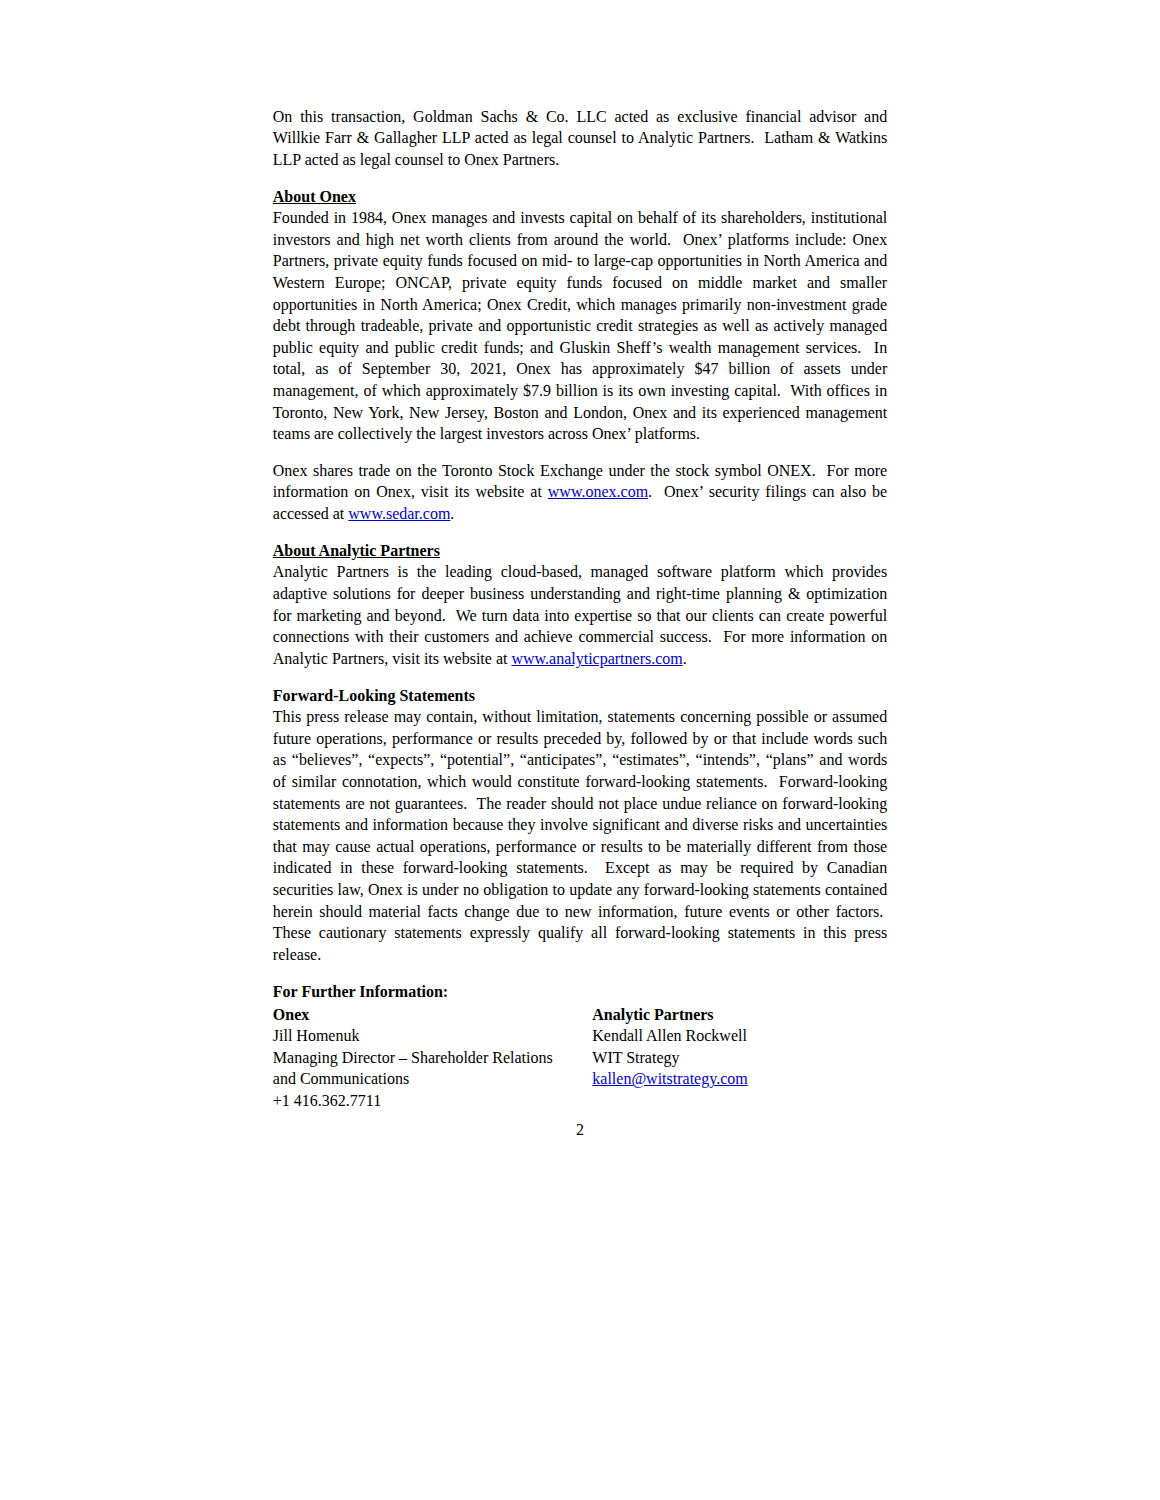On this transaction, Goldman Sachs & Co. LLC acted as exclusive financial advisor and Willkie Farr & Gallagher LLP acted as legal counsel to Analytic Partners. Latham & Watkins LLP acted as legal counsel to Onex Partners.
About Onex
Founded in 1984, Onex manages and invests capital on behalf of its shareholders, institutional investors and high net worth clients from around the world. Onex’ platforms include: Onex Partners, private equity funds focused on mid- to large-cap opportunities in North America and Western Europe; ONCAP, private equity funds focused on middle market and smaller opportunities in North America; Onex Credit, which manages primarily non-investment grade debt through tradeable, private and opportunistic credit strategies as well as actively managed public equity and public credit funds; and Gluskin Sheff’s wealth management services. In total, as of September 30, 2021, Onex has approximately $47 billion of assets under management, of which approximately $7.9 billion is its own investing capital. With offices in Toronto, New York, New Jersey, Boston and London, Onex and its experienced management teams are collectively the largest investors across Onex’ platforms.
Onex shares trade on the Toronto Stock Exchange under the stock symbol ONEX. For more information on Onex, visit its website at www.onex.com. Onex’ security filings can also be accessed at www.sedar.com.
About Analytic Partners
Analytic Partners is the leading cloud-based, managed software platform which provides adaptive solutions for deeper business understanding and right-time planning & optimization for marketing and beyond. We turn data into expertise so that our clients can create powerful connections with their customers and achieve commercial success. For more information on Analytic Partners, visit its website at www.analyticpartners.com.
Forward-Looking Statements
This press release may contain, without limitation, statements concerning possible or assumed future operations, performance or results preceded by, followed by or that include words such as “believes”, “expects”, “potential”, “anticipates”, “estimates”, “intends”, “plans” and words of similar connotation, which would constitute forward-looking statements. Forward-looking statements are not guarantees. The reader should not place undue reliance on forward-looking statements and information because they involve significant and diverse risks and uncertainties that may cause actual operations, performance or results to be materially different from those indicated in these forward-looking statements. Except as may be required by Canadian securities law, Onex is under no obligation to update any forward-looking statements contained herein should material facts change due to new information, future events or other factors. These cautionary statements expressly qualify all forward-looking statements in this press release.
For Further Information:
| Onex | Analytic Partners |
| Jill Homenuk | Kendall Allen Rockwell |
| Managing Director – Shareholder Relations | WIT Strategy |
| and Communications | kallen@witstrategy.com |
| +1 416.362.7711 | |
2